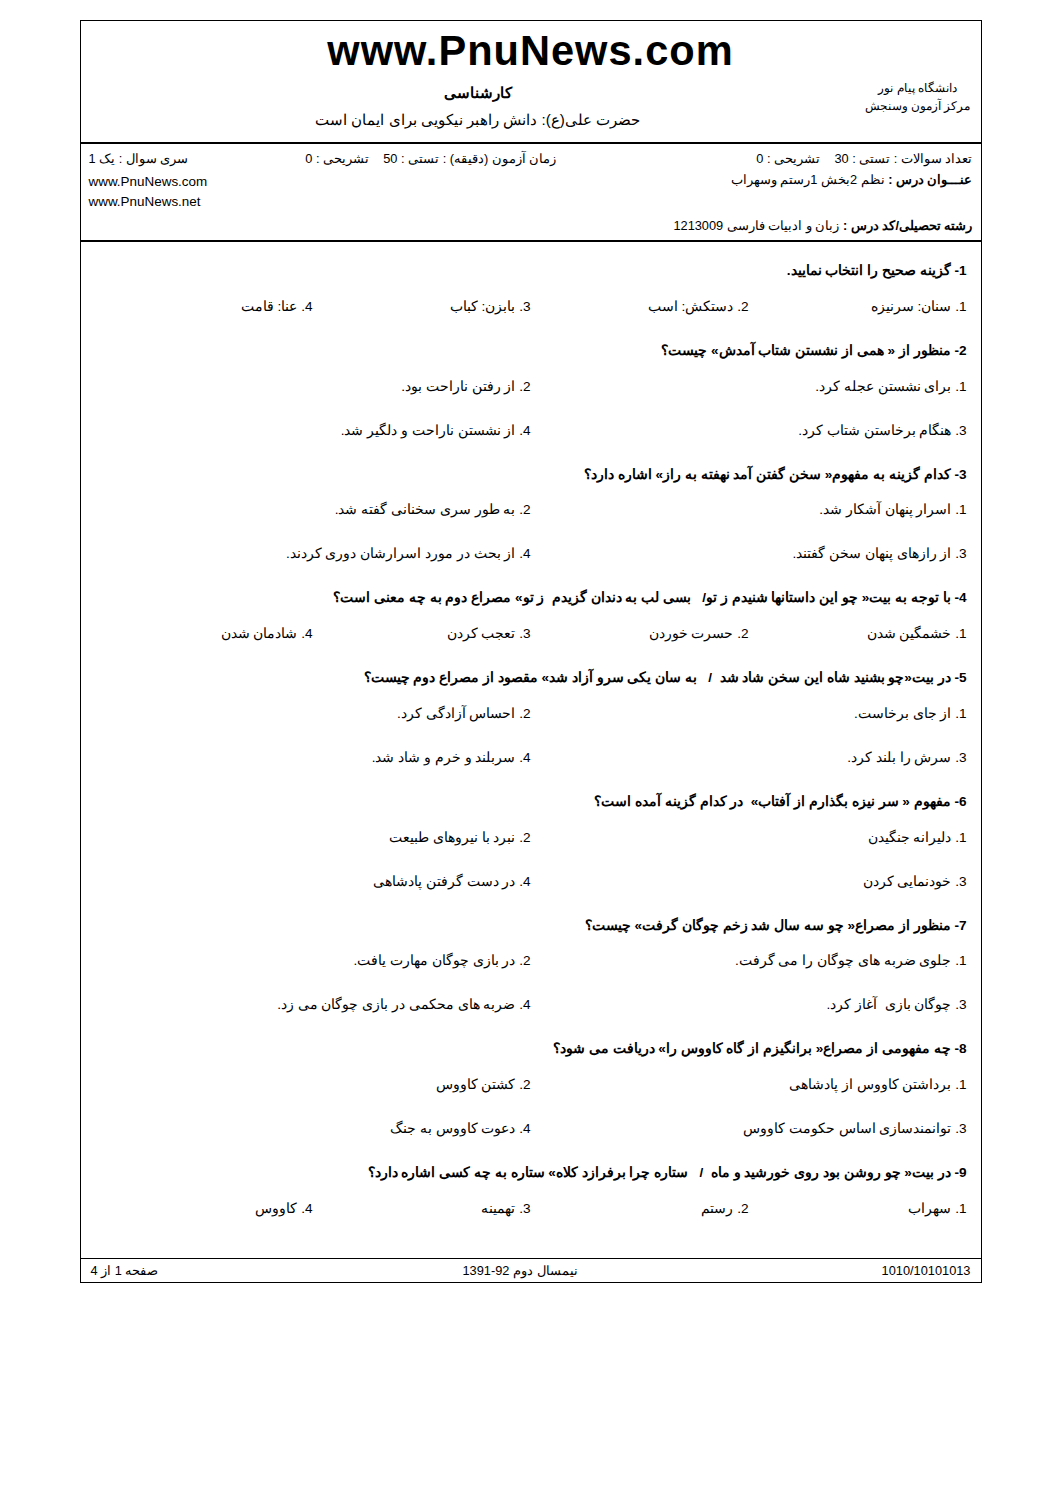www.PnuNews.com
دانشگاه پیام نور
مرکز آزمون وسنجش
کارشناسی
حضرت علی(ع): دانش راهبر نیکویی برای ایمان است
| تعداد سوالات : تستی : 30 تشریحی : 0 | زمان آزمون (دقیقه) : تستی : 50 تشریحی : 0 | سری سوال : یک 1 |
| عنـــوان درس : نظم 2بخش 1رستم وسهراب | www.PnuNews.com www.PnuNews.net |
| رشته تحصیلی/کد درس : زبان و ادبیات فارسی 1213009 |
1- گزینه صحیح را انتخاب نمایید.
1. سنان: سرنیزه 2. دستکش: اسب 3. بابزن: کباب 4. عنا: قامت
2- منظور از « همی از نشستن شتاب آمدش» چیست؟
1. برای نشستن عجله کرد. 2. از رفتن ناراحت بود.
3. هنگام برخاستن شتاب کرد. 4. از نشستن ناراحت و دلگیر شد.
3- کدام گزینه به مفهوم« سخن گفتن آمد نهفته به راز» اشاره دارد؟
1. اسرار پنهان آشکار شد. 2. به طور سری سخنانی گفته شد.
3. از رازهای پنهان سخن گفتند. 4. از بحث در مورد اسرارشان دوری کردند.
4- با توجه به بیت« چو این داستانها شنیدم ز تو/ بسی لب به دندان گزیدم ز تو» مصراع دوم به چه معنی است؟
1. خشمگین شدن 2. حسرت خوردن 3. تعجب کردن 4. شادمان شدن
5- در بیت«چو بشنید شاه این سخن شاد شد / به سان یکی سرو آزاد شد» مقصود از مصراع دوم چیست؟
1. از جای برخاست. 2. احساس آزادگی کرد.
3. سرش را بلند کرد. 4. سربلند و خرم و شاد شد.
6- مفهوم « سر نیزه بگذارم از آفتاب» در کدام گزینه آمده است؟
1. دلیرانه جنگیدن 2. نبرد با نیروهای طبیعت
3. خودنمایی کردن 4. در دست گرفتن پادشاهی
7- منظور از مصراع« چو سه سال شد زخم چوگان گرفت» چیست؟
1. جلوی ضربه های چوگان را می گرفت. 2. در بازی چوگان مهارت یافت.
3. چوگان بازی آغاز کرد. 4. ضربه های محکمی در بازی چوگان می زد.
8- چه مفهومی از مصراع« برانگیزم از گاه کاووس را» دریافت می شود؟
1. برداشتن کاووس از پادشاهی 2. کشتن کاووس
3. توانمندسازی اساس حکومت کاووس 4. دعوت کاووس به جنگ
9- در بیت« چو روشن بود روی خورشید و ماه / ستاره چرا برفرازد کلاه» ستاره به چه کسی اشاره دارد؟
1. سهراب 2. رستم 3. تهمینه 4. کاووس
1010/10101013
نیمسال دوم 92-1391
صفحه 1 از 4